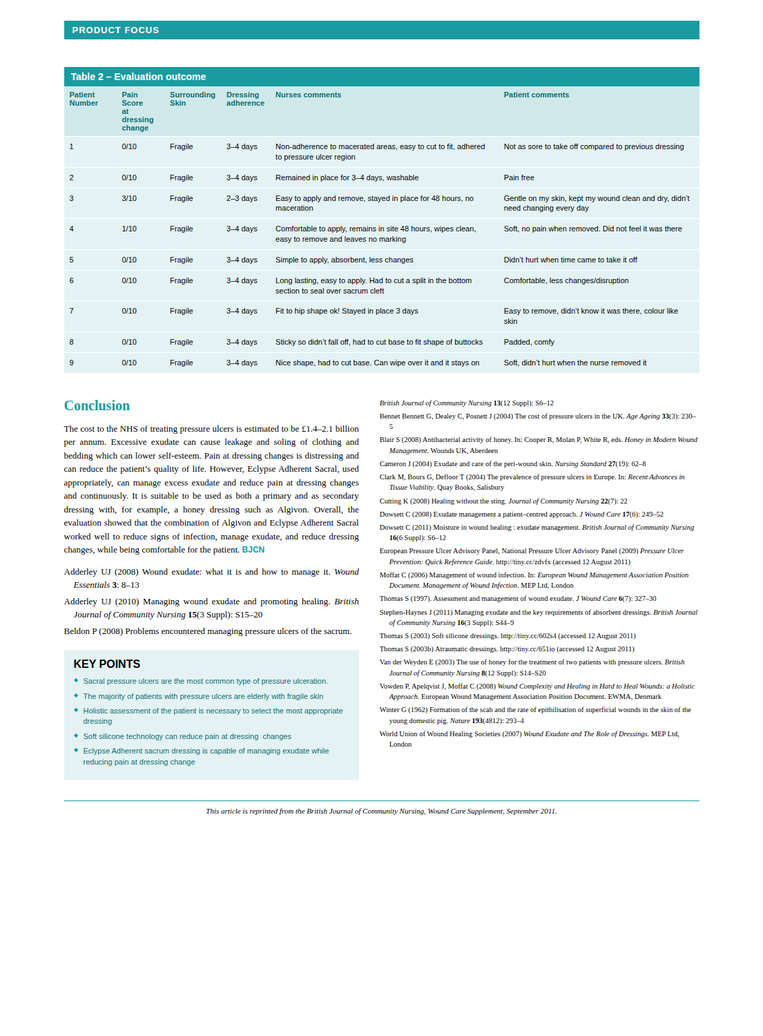PRODUCT FOCUS
Table 2 – Evaluation outcome
| Patient Number | Pain Score at dressing change | Surrounding Skin | Dressing adherence | Nurses comments | Patient comments |
| --- | --- | --- | --- | --- | --- |
| 1 | 0/10 | Fragile | 3–4 days | Non-adherence to macerated areas, easy to cut to fit, adhered to pressure ulcer region | Not as sore to take off compared to previous dressing |
| 2 | 0/10 | Fragile | 3–4 days | Remained in place for 3–4 days, washable | Pain free |
| 3 | 3/10 | Fragile | 2–3 days | Easy to apply and remove, stayed in place for 48 hours, no maceration | Gentle on my skin, kept my wound clean and dry, didn’t need changing every day |
| 4 | 1/10 | Fragile | 3–4 days | Comfortable to apply, remains in site 48 hours, wipes clean, easy to remove and leaves no marking | Soft, no pain when removed. Did not feel it was there |
| 5 | 0/10 | Fragile | 3–4 days | Simple to apply, absorbent, less changes | Didn’t hurt when time came to take it off |
| 6 | 0/10 | Fragile | 3–4 days | Long lasting, easy to apply. Had to cut a split in the bottom section to seal over sacrum cleft | Comfortable, less changes/disruption |
| 7 | 0/10 | Fragile | 3–4 days | Fit to hip shape ok! Stayed in place 3 days | Easy to remove, didn’t know it was there, colour like skin |
| 8 | 0/10 | Fragile | 3–4 days | Sticky so didn’t fall off, had to cut base to fit shape of buttocks | Padded, comfy |
| 9 | 0/10 | Fragile | 3–4 days | Nice shape, had to cut base. Can wipe over it and it stays on | Soft, didn’t hurt when the nurse removed it |
Conclusion
The cost to the NHS of treating pressure ulcers is estimated to be £1.4–2.1 billion per annum. Excessive exudate can cause leakage and soling of clothing and bedding which can lower self-esteem. Pain at dressing changes is distressing and can reduce the patient’s quality of life. However, Eclypse Adherent Sacral, used appropriately, can manage excess exudate and reduce pain at dressing changes and continuously. It is suitable to be used as both a primary and as secondary dressing with, for example, a honey dressing such as Algivon. Overall, the evaluation showed that the combination of Algivon and Eclypse Adherent Sacral worked well to reduce signs of infection, manage exudate, and reduce dressing changes, while being comfortable for the patient. BJCN
Adderley UJ (2008) Wound exudate: what it is and how to manage it. Wound Essentials 3: 8–13
Adderley UJ (2010) Managing wound exudate and promoting healing. British Journal of Community Nursing 15(3 Suppl): S15–20
Beldon P (2008) Problems encountered managing pressure ulcers of the sacrum.
KEY POINTS
Sacral pressure ulcers are the most common type of pressure ulceration.
The majority of patients with pressure ulcers are elderly with fragile skin
Holistic assessment of the patient is necessary to select the most appropriate dressing
Soft silicone technology can reduce pain at dressing changes
Eclypse Adherent sacrum dressing is capable of managing exudate while reducing pain at dressing change
British Journal of Community Nursing 13(12 Suppl): S6–12
Bennet Bennett G, Dealey C, Posnett J (2004) The cost of pressure ulcers in the UK. Age Ageing 33(3): 230–5
Blair S (2008) Antibacterial activity of honey. In: Cooper R, Molan P, White R, eds. Honey in Modern Wound Management. Wounds UK, Aberdeen
Cameron J (2004) Exudate and care of the peri-wound skin. Nursing Standard 27(19): 62–8
Clark M, Bours G, Defloor T (2004) The prevalence of pressure ulcers in Europe. In: Recent Advances in Tissue Viability. Quay Books, Salisbury
Cutting K (2008) Healing without the sting. Journal of Community Nursing 22(7): 22
Dowsett C (2008) Exudate management a patient–centred approach. J Wound Care 17(6): 249–52
Dowsett C (2011) Moisture in wound healing : exudate management. British Journal of Community Nursing 16(6 Suppl): S6–12
European Pressure Ulcer Advisory Panel, National Pressure Ulcer Advisory Panel (2009) Pressure Ulcer Prevention: Quick Reference Guide. http://tiny.cc/zdvfx (accessed 12 August 2011)
Moffat C (2006) Management of wound infection. In: European Wound Management Association Position Document. Management of Wound Infection. MEP Ltd, London
Thomas S (1997). Assessment and management of wound exudate. J Wound Care 6(7): 327–30
Stephen-Haynes J (2011) Managing exudate and the key requirements of absorbent dressings. British Journal of Community Nursing 16(3 Suppl): S44–9
Thomas S (2003) Soft silicone dressings. http://tiny.cc/602s4 (accessed 12 August 2011)
Thomas S (2003b) Atraumatic dressings. http://tiny.cc/651io (accessed 12 August 2011)
Van der Weyden E (2003) The use of honey for the treatment of two patients with pressure ulcers. British Journal of Community Nursing 8(12 Suppl): S14–S20
Vowden P, Apelqvist J, Moffat C (2008) Wound Complexity and Healing in Hard to Heal Wounds: a Holistic Approach. European Wound Management Association Position Document. EWMA, Denmark
Winter G (1962) Formation of the scab and the rate of epithilisation of superficial wounds in the skin of the young domestic pig. Nature 193(4812): 293–4
World Union of Wound Healing Societies (2007) Wound Exudate and The Role of Dressings. MEP Ltd, London
This article is reprinted from the British Journal of Community Nursing, Wound Care Supplement, September 2011.